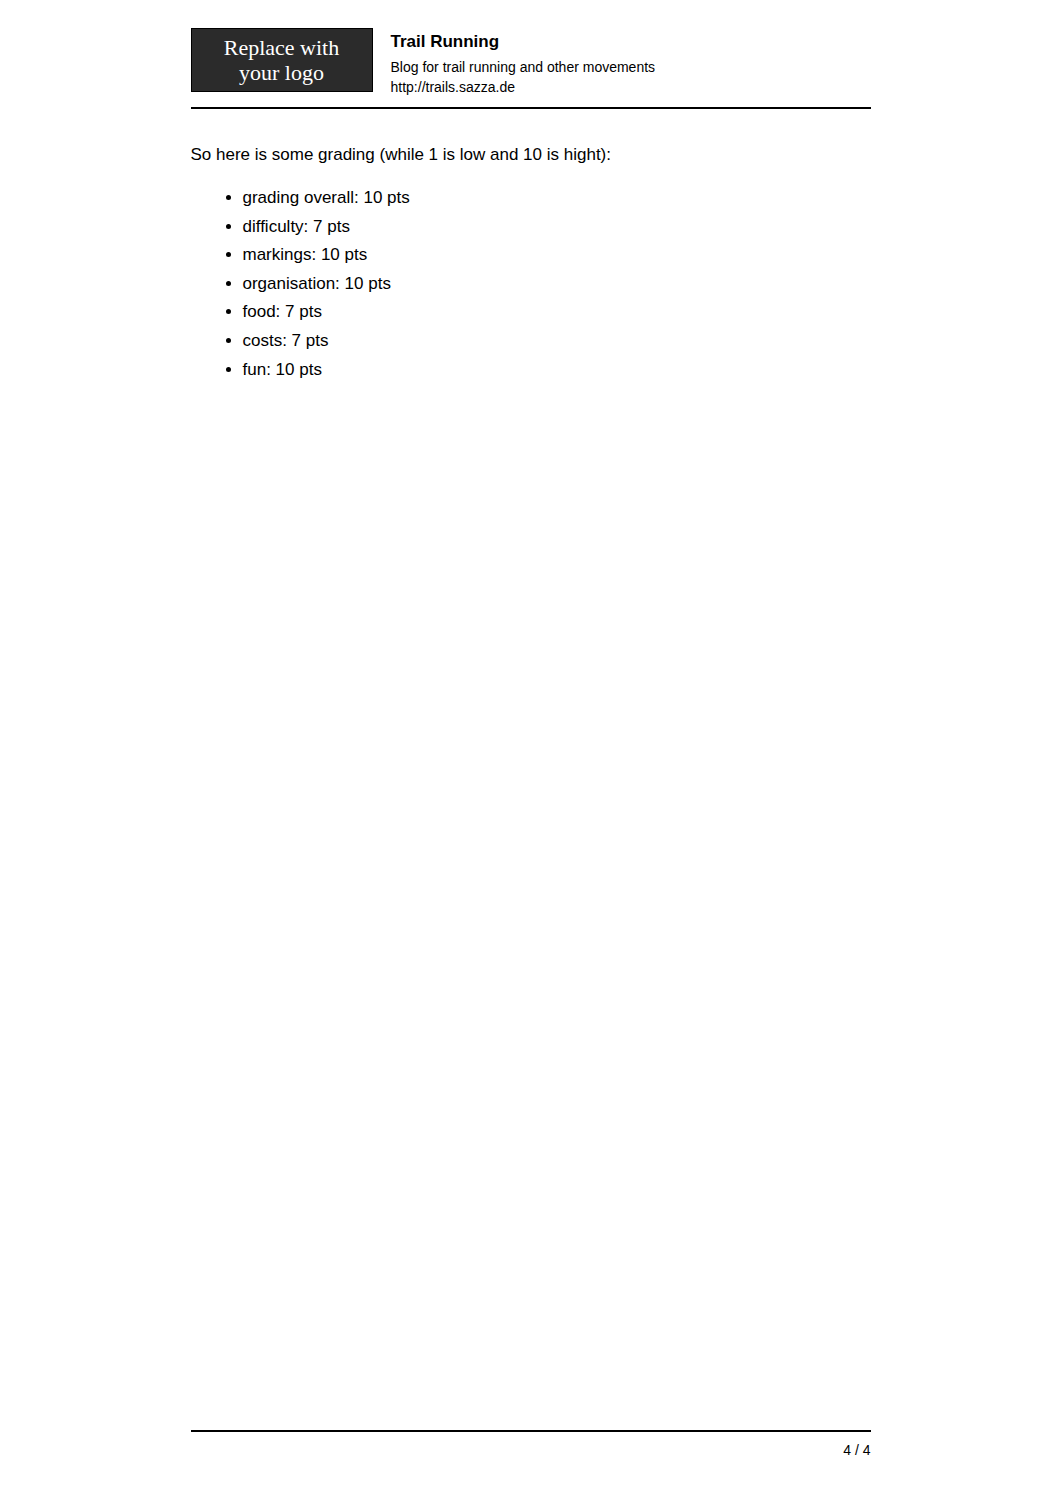Replace with
your logo
Trail Running
Blog for trail running and other movements
http://trails.sazza.de
So here is some grading (while 1 is low and 10 is hight):
grading overall: 10 pts
difficulty: 7 pts
markings: 10 pts
organisation: 10 pts
food: 7 pts
costs: 7 pts
fun: 10 pts
4 / 4